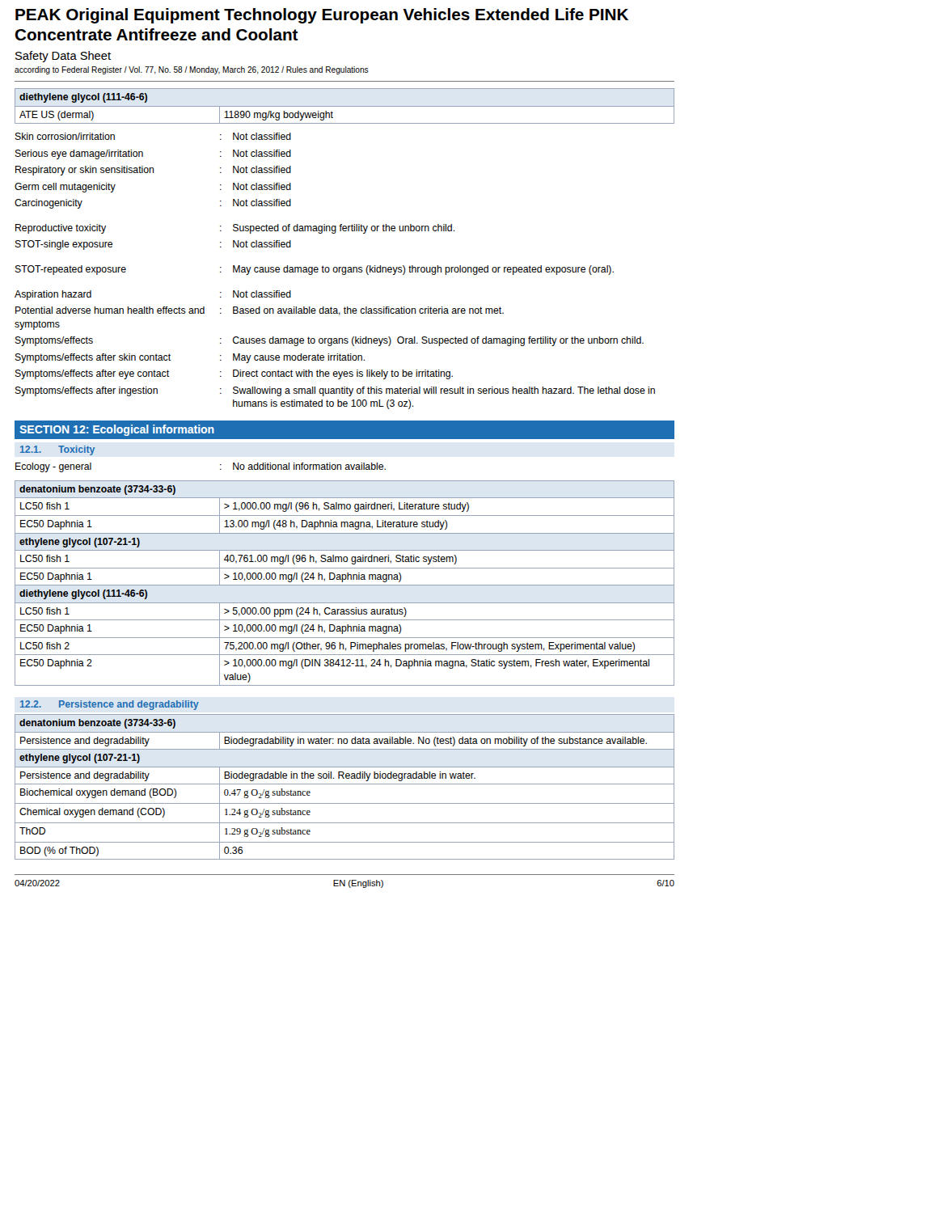PEAK Original Equipment Technology European Vehicles Extended Life PINK Concentrate Antifreeze and Coolant
Safety Data Sheet
according to Federal Register / Vol. 77, No. 58 / Monday, March 26, 2012 / Rules and Regulations
| diethylene glycol (111-46-6) |
| --- |
| ATE US (dermal) | 11890 mg/kg bodyweight |
| Skin corrosion/irritation | : | Not classified |
| Serious eye damage/irritation | : | Not classified |
| Respiratory or skin sensitisation | : | Not classified |
| Germ cell mutagenicity | : | Not classified |
| Carcinogenicity | : | Not classified |
| Reproductive toxicity | : | Suspected of damaging fertility or the unborn child. |
| STOT-single exposure | : | Not classified |
| STOT-repeated exposure | : | May cause damage to organs (kidneys) through prolonged or repeated exposure (oral). |
| Aspiration hazard | : | Not classified |
| Potential adverse human health effects and symptoms | : | Based on available data, the classification criteria are not met. |
| Symptoms/effects | : | Causes damage to organs (kidneys) Oral. Suspected of damaging fertility or the unborn child. |
| Symptoms/effects after skin contact | : | May cause moderate irritation. |
| Symptoms/effects after eye contact | : | Direct contact with the eyes is likely to be irritating. |
| Symptoms/effects after ingestion | : | Swallowing a small quantity of this material will result in serious health hazard. The lethal dose in humans is estimated to be 100 mL (3 oz). |
SECTION 12: Ecological information
12.1. Toxicity
| Ecology - general | : | No additional information available. |
| denatonium benzoate (3734-33-6) |
| --- |
| LC50 fish 1 | > 1,000.00 mg/l (96 h, Salmo gairdneri, Literature study) |
| EC50 Daphnia 1 | 13.00 mg/l (48 h, Daphnia magna, Literature study) |
| ethylene glycol (107-21-1) |
| LC50 fish 1 | 40,761.00 mg/l (96 h, Salmo gairdneri, Static system) |
| EC50 Daphnia 1 | > 10,000.00 mg/l (24 h, Daphnia magna) |
| diethylene glycol (111-46-6) |
| LC50 fish 1 | > 5,000.00 ppm (24 h, Carassius auratus) |
| EC50 Daphnia 1 | > 10,000.00 mg/l (24 h, Daphnia magna) |
| LC50 fish 2 | 75,200.00 mg/l (Other, 96 h, Pimephales promelas, Flow-through system, Experimental value) |
| EC50 Daphnia 2 | > 10,000.00 mg/l (DIN 38412-11, 24 h, Daphnia magna, Static system, Fresh water, Experimental value) |
12.2. Persistence and degradability
| denatonium benzoate (3734-33-6) |
| --- |
| Persistence and degradability | Biodegradability in water: no data available. No (test) data on mobility of the substance available. |
| ethylene glycol (107-21-1) |
| Persistence and degradability | Biodegradable in the soil. Readily biodegradable in water. |
| Biochemical oxygen demand (BOD) | 0.47 g O 2 /g substance |
| Chemical oxygen demand (COD) | 1.24 g O 2 /g substance |
| ThOD | 1.29 g O 2 /g substance |
| BOD (% of ThOD) | 0.36 |
04/20/2022 EN (English) 6/10